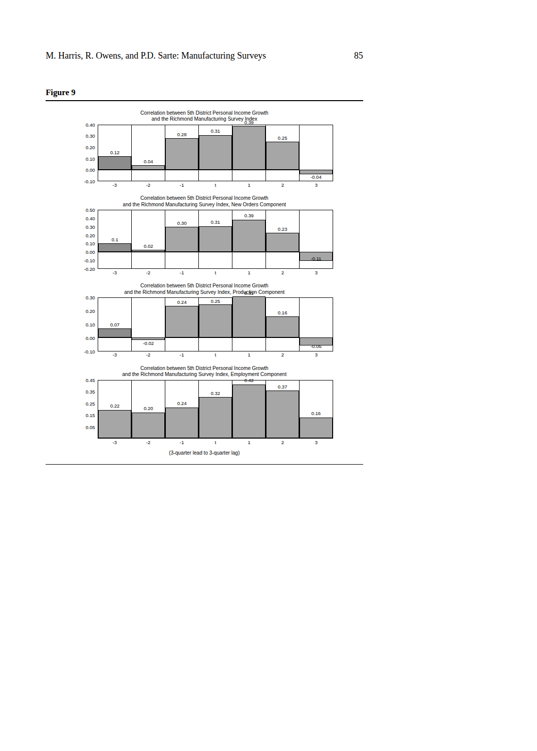M. Harris, R. Owens, and P.D. Sarte: Manufacturing Surveys
85
Figure 9
Correlation between 5th District Personal Income Growth
and the Richmond Manufacturing Survey Index
0.40 0.30 0.20 0.10 0.00 -0.10
0.12
0.04
0.28
0.31
0.39
0.25
-0.04
-3-2-1 t 123
Correlation between 5th District Personal Income Growth
and the Richmond Manufacturing Survey Index, New Orders Component
0.50 0.40 0.30 0.20 0.10 0.00 -0.10 -0.20
0.1
0.02
0.30
0.31
0.39
0.23
-0.11
-3-2-1 t 123
Correlation between 5th District Personal Income Growth
and the Richmond Manufacturing Survey Index, Production Component
0.30 0.20 0.10 0.00 -0.10
0.07
-0.02
0.24
0.25
0.31
0.16
-0.06
-3-2-1 t 123
Correlation between 5th District Personal Income Growth
and the Richmond Manufacturing Survey Index, Employment Component
0.45 0.35 0.25 0.15 0.05
0.22
0.20
0.24
0.32
0.42
0.37
0.16
-3-2-1 t 123
(3-quarter lead to 3-quarter lag)